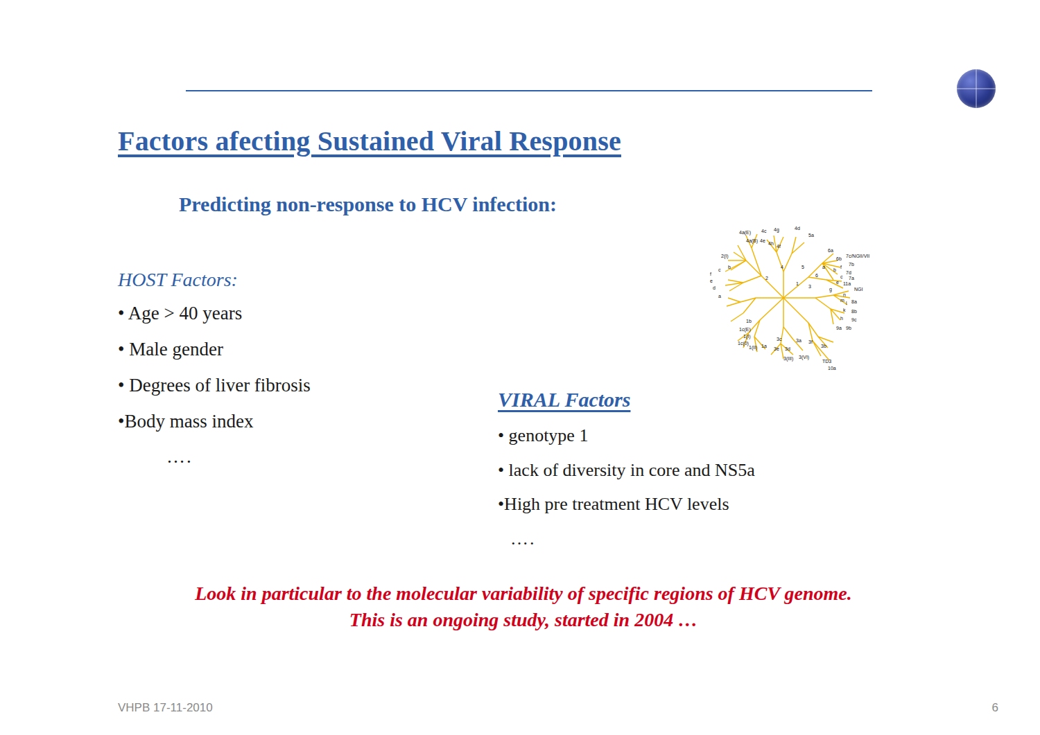Factors afecting Sustained Viral Response
Predicting non-response to HCV infection:
HOST Factors:
• Age > 40 years
• Male gender
• Degrees of liver fibrosis
•Body mass index
….
VIRAL Factors
• genotype 1
• lack of diversity in core and NS5a
•High pre treatment HCV levels
….
Look in particular to the molecular variability of specific regions of HCV genome.
This is an ongoing study, started in 2004 …
VHPB 17-11-2010
6
4a(E) 4c 4g 4d 5a 4a(B) 4e 4h 4f 2(I) f c b e d a 6a 6b 7c/NGII/VII a b f 7b 7d c 7a e 11a g NGI n m l 8a k 8b h 9c 9a 9b 4 5 6 2 1 3 1b 1c(E) 1(I) 1c(0) 1(II) 1a 3c 3e 3d 3a 3f 3b 3(III) 3(VI) TD3 10a